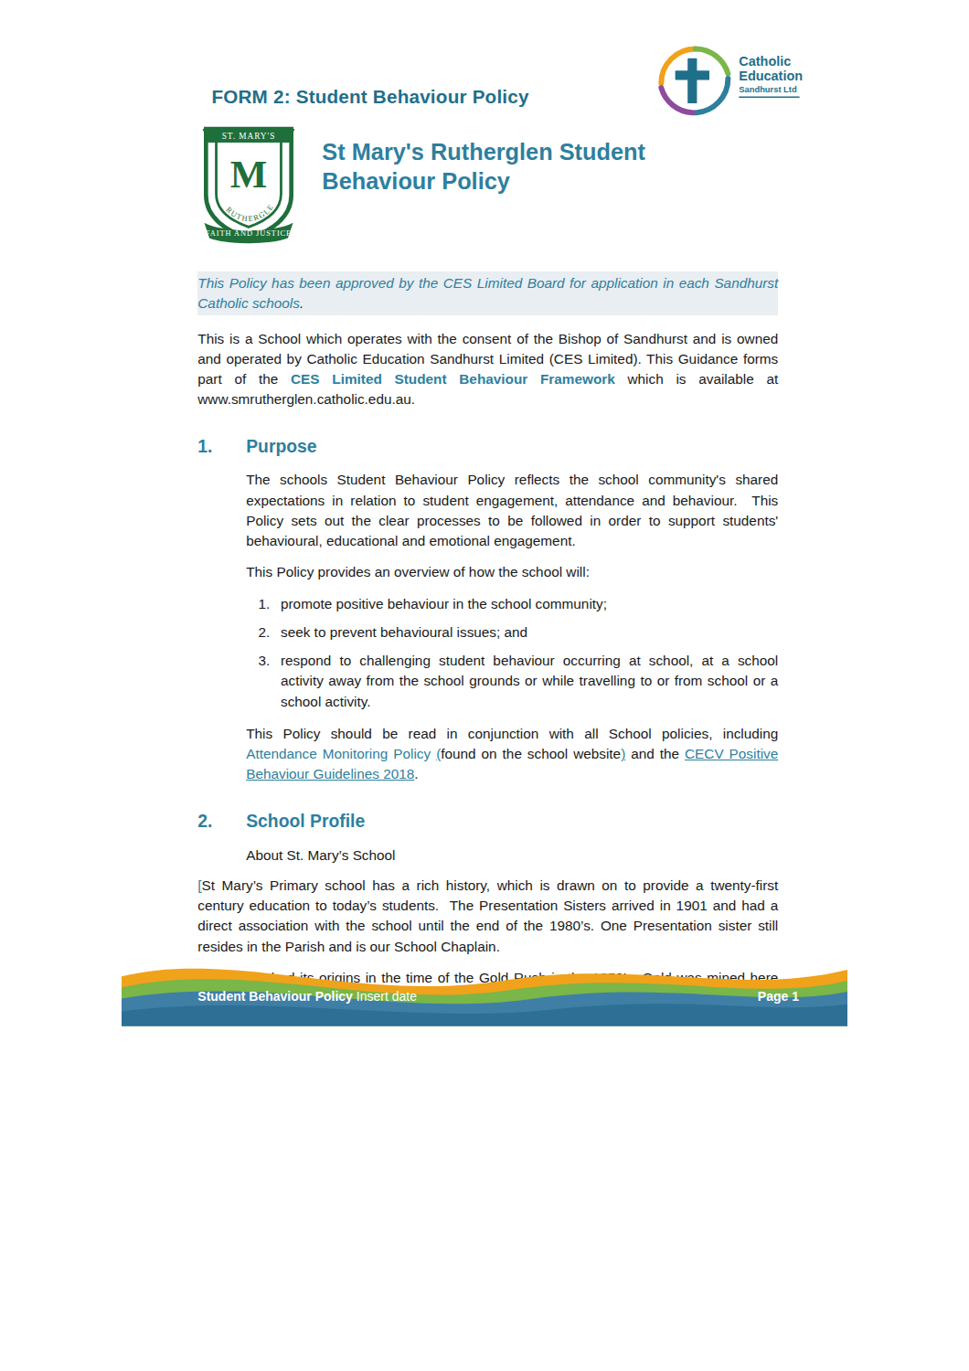Catholic Education Sandhurst Ltd
FORM 2: Student Behaviour Policy
ST. MARY'S M RUTHERGLEN FAITH AND JUSTICE
St Mary's Rutherglen Student
Behaviour Policy
This Policy has been approved by the CES Limited Board for application in each Sandhurst Catholic schools.
This is a School which operates with the consent of the Bishop of Sandhurst and is owned and operated by Catholic Education Sandhurst Limited (CES Limited). This Guidance forms part of the CES Limited Student Behaviour Framework which is available at www.smrutherglen.catholic.edu.au.
1. Purpose
The schools Student Behaviour Policy reflects the school community's shared expectations in relation to student engagement, attendance and behaviour. This Policy sets out the clear processes to be followed in order to support students' behavioural, educational and emotional engagement.
This Policy provides an overview of how the school will:
promote positive behaviour in the school community;
seek to prevent behavioural issues; and
respond to challenging student behaviour occurring at school, at a school activity away from the school grounds or while travelling to or from school or a school activity.
This Policy should be read in conjunction with all School policies, including Attendance Monitoring Policy (found on the school website) and the CECV Positive Behaviour Guidelines 2018.
2. School Profile
About St. Mary’s School
[St Mary’s Primary school has a rich history, which is drawn on to provide a twenty-first century education to today’s students. The Presentation Sisters arrived in 1901 and had a direct association with the school until the end of the 1980’s. One Presentation sister still resides in the Parish and is our School Chaplain.
Rutherglen had its origins in the time of the Gold Rush in the 1850’s. Gold was mined here and when it died out many turned to farming. Rutherglen is a rural town supporting the
Student Behaviour Policy Insert date
Page 1